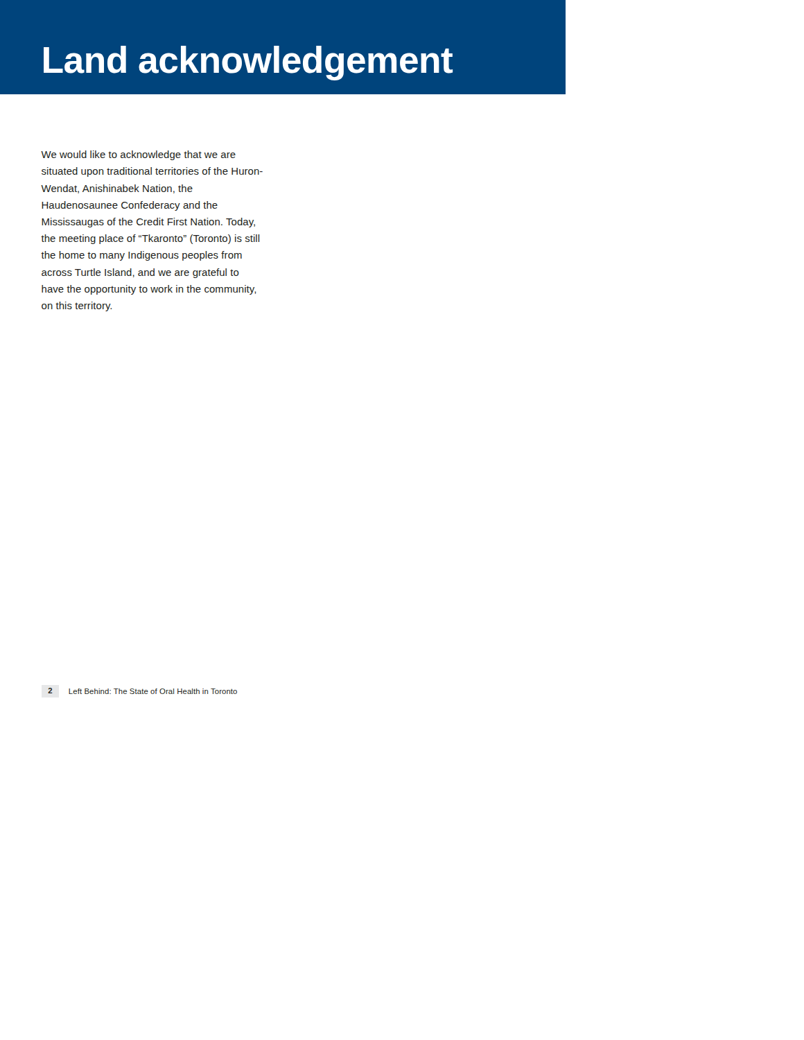Land acknowledgement
We would like to acknowledge that we are situated upon traditional territories of the Huron-Wendat, Anishinabek Nation, the Haudenosaunee Confederacy and the Mississaugas of the Credit First Nation. Today, the meeting place of “Tkaronto” (Toronto) is still the home to many Indigenous peoples from across Turtle Island, and we are grateful to have the opportunity to work in the community, on this territory.
2 Left Behind: The State of Oral Health in Toronto